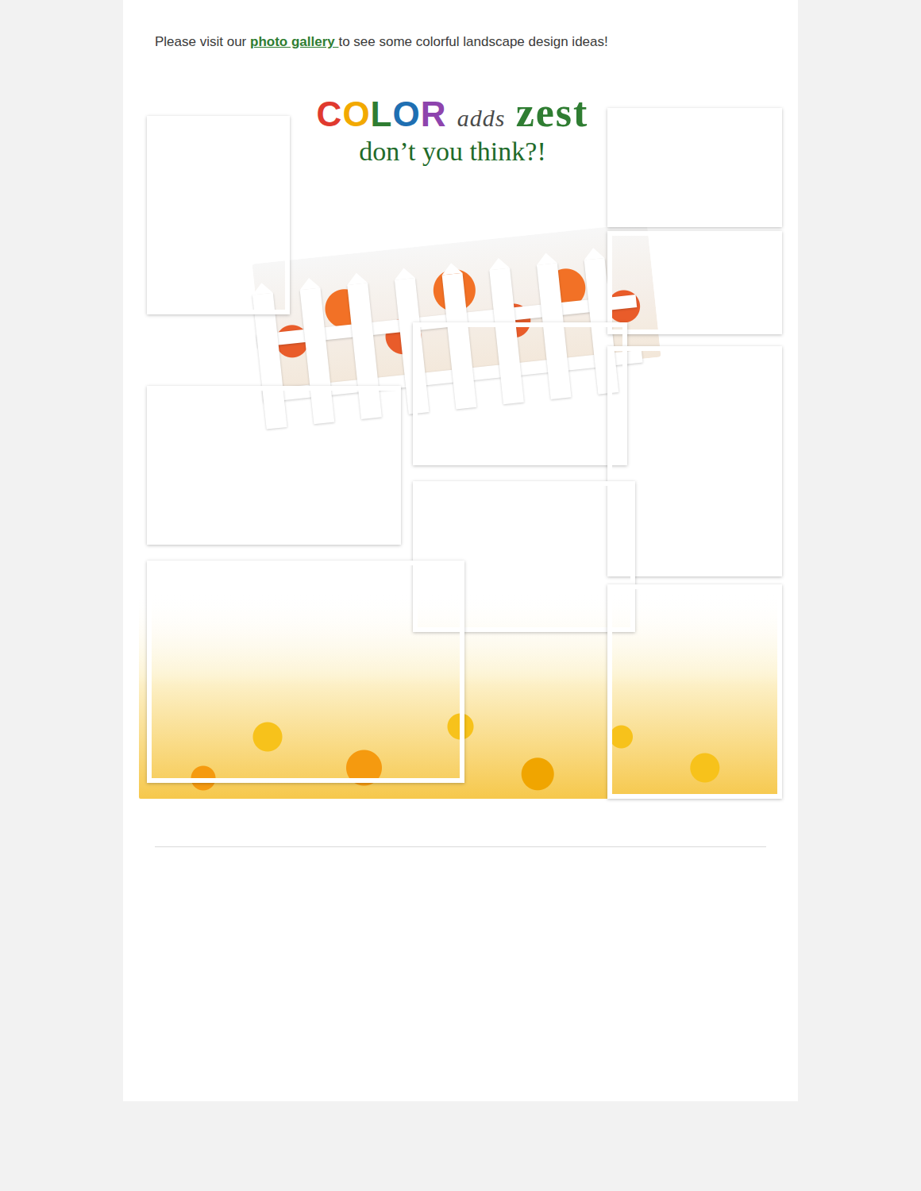Please visit our photo gallery to see some colorful landscape design ideas!
COLOR adds zest
don’t you think?!